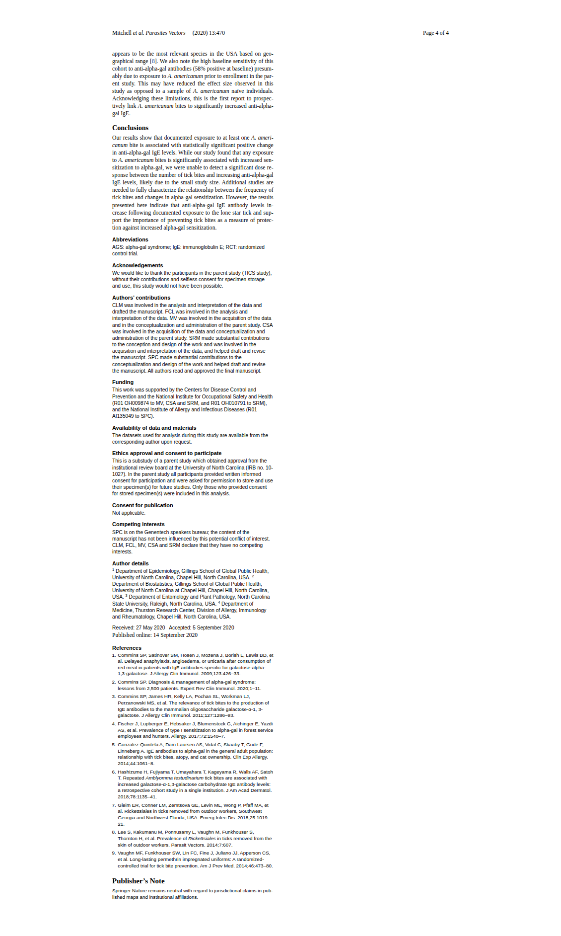Mitchell et al. Parasites Vectors (2020) 13:470
Page 4 of 4
appears to be the most relevant species in the USA based on geographical range [8]. We also note the high baseline sensitivity of this cohort to anti-alpha-gal antibodies (58% positive at baseline) presumably due to exposure to A. americanum prior to enrollment in the parent study. This may have reduced the effect size observed in this study as opposed to a sample of A. americanum naïve individuals. Acknowledging these limitations, this is the first report to prospectively link A. americanum bites to significantly increased anti-alpha-gal IgE.
Conclusions
Our results show that documented exposure to at least one A. americanum bite is associated with statistically significant positive change in anti-alpha-gal IgE levels. While our study found that any exposure to A. americanum bites is significantly associated with increased sensitization to alpha-gal, we were unable to detect a significant dose response between the number of tick bites and increasing anti-alpha-gal IgE levels, likely due to the small study size. Additional studies are needed to fully characterize the relationship between the frequency of tick bites and changes in alpha-gal sensitization. However, the results presented here indicate that anti-alpha-gal IgE antibody levels increase following documented exposure to the lone star tick and support the importance of preventing tick bites as a measure of protection against increased alpha-gal sensitization.
Abbreviations
AGS: alpha-gal syndrome; IgE: immunoglobulin E; RCT: randomized control trial.
Acknowledgements
We would like to thank the participants in the parent study (TICS study), without their contributions and selfless consent for specimen storage and use, this study would not have been possible.
Authors’ contributions
CLM was involved in the analysis and interpretation of the data and drafted the manuscript. FCL was involved in the analysis and interpretation of the data. MV was involved in the acquisition of the data and in the conceptualization and administration of the parent study. CSA was involved in the acquisition of the data and conceptualization and administration of the parent study. SRM made substantial contributions to the conception and design of the work and was involved in the acquisition and interpretation of the data, and helped draft and revise the manuscript. SPC made substantial contributions to the conceptualization and design of the work and helped draft and revise the manuscript. All authors read and approved the final manuscript.
Funding
This work was supported by the Centers for Disease Control and Prevention and the National Institute for Occupational Safety and Health (R01 OH009874 to MV, CSA and SRM, and R01 OH010791 to SRM), and the National Institute of Allergy and Infectious Diseases (R01 AI135049 to SPC).
Availability of data and materials
The datasets used for analysis during this study are available from the corresponding author upon request.
Ethics approval and consent to participate
This is a substudy of a parent study which obtained approval from the institutional review board at the University of North Carolina (IRB no. 10-1027). In the parent study all participants provided written informed consent for participation and were asked for permission to store and use their specimen(s) for future studies. Only those who provided consent for stored specimen(s) were included in this analysis.
Consent for publication
Not applicable.
Competing interests
SPC is on the Genentech speakers bureau; the content of the manuscript has not been influenced by this potential conflict of interest. CLM, FCL, MV, CSA and SRM declare that they have no competing interests.
Author details
1 Department of Epidemiology, Gillings School of Global Public Health, University of North Carolina, Chapel Hill, North Carolina, USA. 2 Department of Biostatistics, Gillings School of Global Public Health, University of North Carolina at Chapel Hill, Chapel Hill, North Carolina, USA. 3 Department of Entomology and Plant Pathology, North Carolina State University, Raleigh, North Carolina, USA. 4 Department of Medicine, Thurston Research Center, Division of Allergy, Immunology and Rheumatology, Chapel Hill, North Carolina, USA.
Received: 27 May 2020 Accepted: 5 September 2020
Published online: 14 September 2020
References
Commins SP, Satinover SM, Hosen J, Mozena J, Borish L, Lewis BD, et al. Delayed anaphylaxis, angioedema, or urticaria after consumption of red meat in patients with IgE antibodies specific for galactose-alpha-1,3-galactose. J Allergy Clin Immunol. 2009;123:426–33.
Commins SP. Diagnosis & management of alpha-gal syndrome: lessons from 2,500 patients. Expert Rev Clin Immunol. 2020;1–11.
Commins SP, James HR, Kelly LA, Pochan SL, Workman LJ, Perzanowski MS, et al. The relevance of tick bites to the production of IgE antibodies to the mammalian oligosaccharide galactose-α-1, 3-galactose. J Allergy Clin Immunol. 2011;127:1286–93.
Fischer J, Lupberger E, Hebsaker J, Blumenstock G, Aichinger E, Yazdi AS, et al. Prevalence of type I sensitization to alpha-gal in forest service employees and hunters. Allergy. 2017;72:1540–7.
Gonzalez-Quintela A, Dam Laursen AS, Vidal C, Skaaby T, Gude F, Linneberg A. IgE antibodies to alpha-gal in the general adult population: relationship with tick bites, atopy, and cat ownership. Clin Exp Allergy. 2014;44:1061–8.
Hashizume H, Fujiyama T, Umayahara T, Kageyama R, Walls AF, Satoh T. Repeated Amblyomma testudinarium tick bites are associated with increased galactose-α-1,3-galactose carbohydrate IgE antibody levels: a retrospective cohort study in a single institution. J Am Acad Dermatol. 2018;78:1135–41.
Gleim ER, Conner LM, Zemtsova GE, Levin ML, Wong P, Pfaff MA, et al. Rickettsiales in ticks removed from outdoor workers, Southwest Georgia and Northwest Florida, USA. Emerg Infec Dis. 2018;25:1019–21.
Lee S, Kakumanu M, Ponnusamy L, Vaughn M, Funkhouser S, Thornton H, et al. Prevalence of Rickettsiales in ticks removed from the skin of outdoor workers. Parasit Vectors. 2014;7:607.
Vaughn MF, Funkhouser SW, Lin FC, Fine J, Juliano JJ, Apperson CS, et al. Long-lasting permethrin impregnated uniforms: A randomized-controlled trial for tick bite prevention. Am J Prev Med. 2014;46:473–80.
Publisher’s Note
Springer Nature remains neutral with regard to jurisdictional claims in published maps and institutional affiliations.